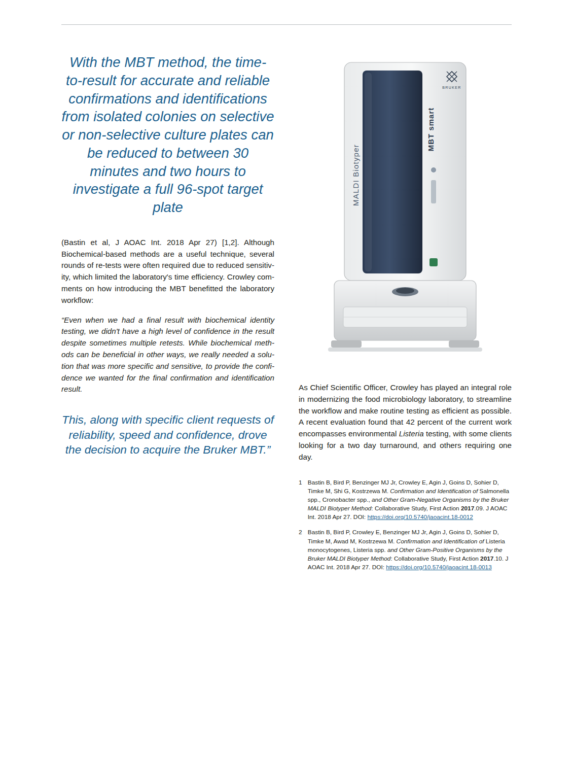With the MBT method, the time-to-result for accurate and reliable confirmations and identifications from isolated colonies on selective or non-selective culture plates can be reduced to between 30 minutes and two hours to investigate a full 96-spot target plate
(Bastin et al, J AOAC Int. 2018 Apr 27) [1,2]. Although Biochemical-based methods are a useful technique, several rounds of re-tests were often required due to reduced sensitivity, which limited the laboratory's time efficiency. Crowley comments on how introducing the MBT benefitted the laboratory workflow:
“Even when we had a final result with biochemical identity testing, we didn't have a high level of confidence in the result despite sometimes multiple retests. While biochemical methods can be beneficial in other ways, we really needed a solution that was more specific and sensitive, to provide the confidence we wanted for the final confirmation and identification result.
This, along with specific client requests of reliability, speed and confidence, drove the decision to acquire the Bruker MBT.”
MALDI Biotyper MBT smart BRUKER
As Chief Scientific Officer, Crowley has played an integral role in modernizing the food microbiology laboratory, to streamline the workflow and make routine testing as efficient as possible. A recent evaluation found that 42 percent of the current work encompasses environmental Listeria testing, with some clients looking for a two day turnaround, and others requiring one day.
Bastin B, Bird P, Benzinger MJ Jr, Crowley E, Agin J, Goins D, Sohier D, Timke M, Shi G, Kostrzewa M. Confirmation and Identification of Salmonella spp., Cronobacter spp., and Other Gram-Negative Organisms by the Bruker MALDI Biotyper Method: Collaborative Study, First Action 2017.09. J AOAC Int. 2018 Apr 27. DOI: https://doi.org/10.5740/jaoacint.18-0012
Bastin B, Bird P, Crowley E, Benzinger MJ Jr, Agin J, Goins D, Sohier D, Timke M, Awad M, Kostrzewa M. Confirmation and Identification of Listeria monocytogenes, Listeria spp. and Other Gram-Positive Organisms by the Bruker MALDI Biotyper Method: Collaborative Study, First Action 2017.10. J AOAC Int. 2018 Apr 27. DOI: https://doi.org/10.5740/jaoacint.18-0013